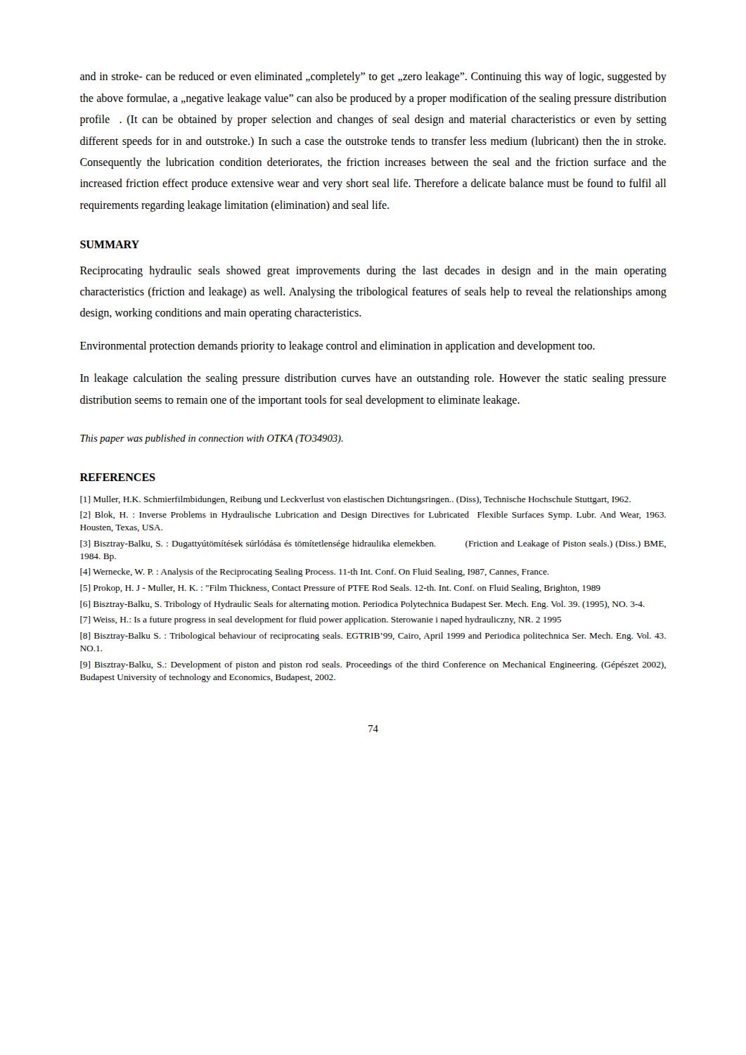and in stroke- can be reduced or even eliminated „completely” to get „zero leakage”. Continuing this way of logic, suggested by the above formulae, a „negative leakage value” can also be produced by a proper modification of the sealing pressure distribution profile . (It can be obtained by proper selection and changes of seal design and material characteristics or even by setting different speeds for in and outstroke.) In such a case the outstroke tends to transfer less medium (lubricant) then the in stroke. Consequently the lubrication condition deteriorates, the friction increases between the seal and the friction surface and the increased friction effect produce extensive wear and very short seal life. Therefore a delicate balance must be found to fulfil all requirements regarding leakage limitation (elimination) and seal life.
SUMMARY
Reciprocating hydraulic seals showed great improvements during the last decades in design and in the main operating characteristics (friction and leakage) as well. Analysing the tribological features of seals help to reveal the relationships among design, working conditions and main operating characteristics.
Environmental protection demands priority to leakage control and elimination in application and development too.
In leakage calculation the sealing pressure distribution curves have an outstanding role. However the static sealing pressure distribution seems to remain one of the important tools for seal development to eliminate leakage.
This paper was published in connection with OTKA (TO34903).
REFERENCES
[1] Muller, H.K. Schmierfilmbidungen, Reibung und Leckverlust von elastischen Dichtungsringen.. (Diss), Technische Hochschule Stuttgart, I962.
[2] Blok, H. : Inverse Problems in Hydraulische Lubrication and Design Directives for Lubricated Flexible Surfaces Symp. Lubr. And Wear, 1963. Housten, Texas, USA.
[3] Bisztray-Balku, S. : Dugattyútömítések súrlódása és tömítetlensége hidraulika elemekben. (Friction and Leakage of Piston seals.) (Diss.) BME, 1984. Bp.
[4] Wernecke, W. P. : Analysis of the Reciprocating Sealing Process. 11-th Int. Conf. On Fluid Sealing, I987, Cannes, France.
[5] Prokop, H. J - Muller, H. K. : "Film Thickness, Contact Pressure of PTFE Rod Seals. 12-th. Int. Conf. on Fluid Sealing, Brighton, 1989
[6] Bisztray-Balku, S. Tribology of Hydraulic Seals for alternating motion. Periodica Polytechnica Budapest Ser. Mech. Eng. Vol. 39. (1995), NO. 3-4.
[7] Weiss, H.: Is a future progress in seal development for fluid power application. Sterowanie i naped hydrauliczny, NR. 2 1995
[8] Bisztray-Balku S. : Tribological behaviour of reciprocating seals. EGTRIB’99, Cairo, April 1999 and Periodica politechnica Ser. Mech. Eng. Vol. 43. NO.1.
[9] Bisztray-Balku, S.: Development of piston and piston rod seals. Proceedings of the third Conference on Mechanical Engineering. (Gépészet 2002), Budapest University of technology and Economics, Budapest, 2002.
74